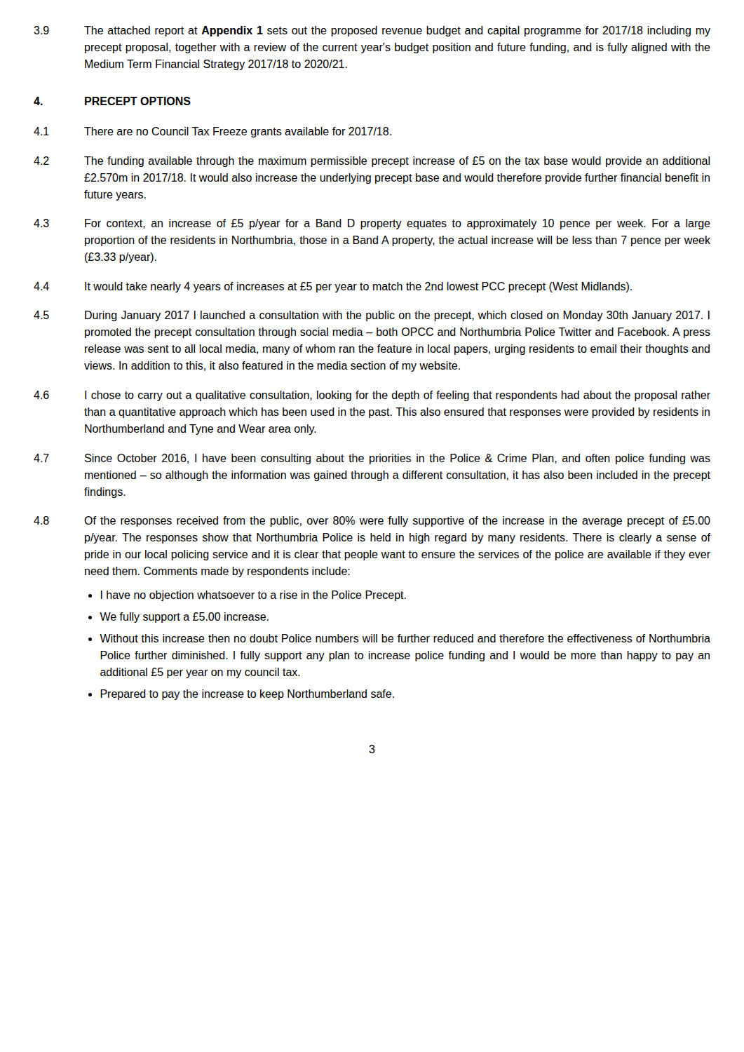3.9
The attached report at Appendix 1 sets out the proposed revenue budget and capital programme for 2017/18 including my precept proposal, together with a review of the current year's budget position and future funding, and is fully aligned with the Medium Term Financial Strategy 2017/18 to 2020/21.
4.
PRECEPT OPTIONS
4.1
There are no Council Tax Freeze grants available for 2017/18.
4.2
The funding available through the maximum permissible precept increase of £5 on the tax base would provide an additional £2.570m in 2017/18. It would also increase the underlying precept base and would therefore provide further financial benefit in future years.
4.3
For context, an increase of £5 p/year for a Band D property equates to approximately 10 pence per week. For a large proportion of the residents in Northumbria, those in a Band A property, the actual increase will be less than 7 pence per week (£3.33 p/year).
4.4
It would take nearly 4 years of increases at £5 per year to match the 2nd lowest PCC precept (West Midlands).
4.5
During January 2017 I launched a consultation with the public on the precept, which closed on Monday 30th January 2017. I promoted the precept consultation through social media – both OPCC and Northumbria Police Twitter and Facebook. A press release was sent to all local media, many of whom ran the feature in local papers, urging residents to email their thoughts and views. In addition to this, it also featured in the media section of my website.
4.6
I chose to carry out a qualitative consultation, looking for the depth of feeling that respondents had about the proposal rather than a quantitative approach which has been used in the past. This also ensured that responses were provided by residents in Northumberland and Tyne and Wear area only.
4.7
Since October 2016, I have been consulting about the priorities in the Police & Crime Plan, and often police funding was mentioned – so although the information was gained through a different consultation, it has also been included in the precept findings.
4.8
Of the responses received from the public, over 80% were fully supportive of the increase in the average precept of £5.00 p/year. The responses show that Northumbria Police is held in high regard by many residents. There is clearly a sense of pride in our local policing service and it is clear that people want to ensure the services of the police are available if they ever need them. Comments made by respondents include:
I have no objection whatsoever to a rise in the Police Precept.
We fully support a £5.00 increase.
Without this increase then no doubt Police numbers will be further reduced and therefore the effectiveness of Northumbria Police further diminished. I fully support any plan to increase police funding and I would be more than happy to pay an additional £5 per year on my council tax.
Prepared to pay the increase to keep Northumberland safe.
3